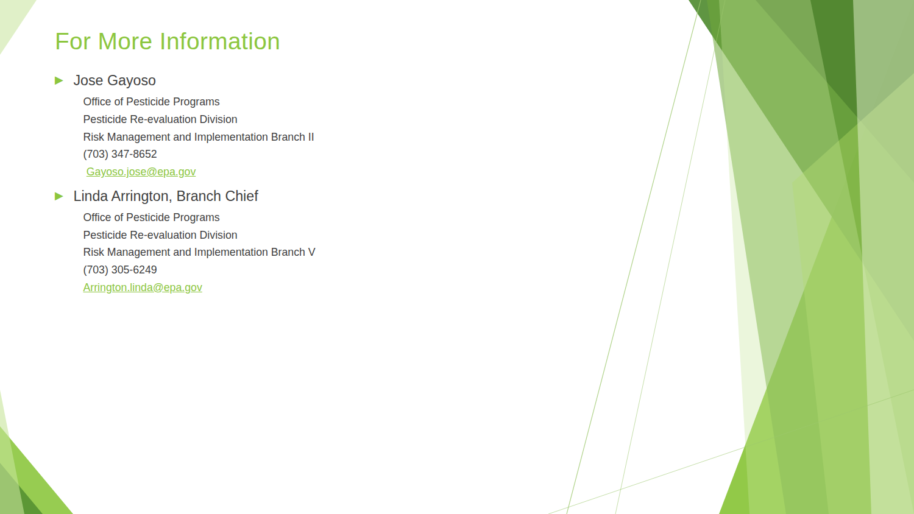For More Information
▶Jose Gayoso
Office of Pesticide Programs
Pesticide Re-evaluation Division
Risk Management and Implementation Branch II
(703) 347-8652
Gayoso.jose@epa.gov
▶Linda Arrington, Branch Chief
Office of Pesticide Programs
Pesticide Re-evaluation Division
Risk Management and Implementation Branch V
(703) 305-6249
Arrington.linda@epa.gov